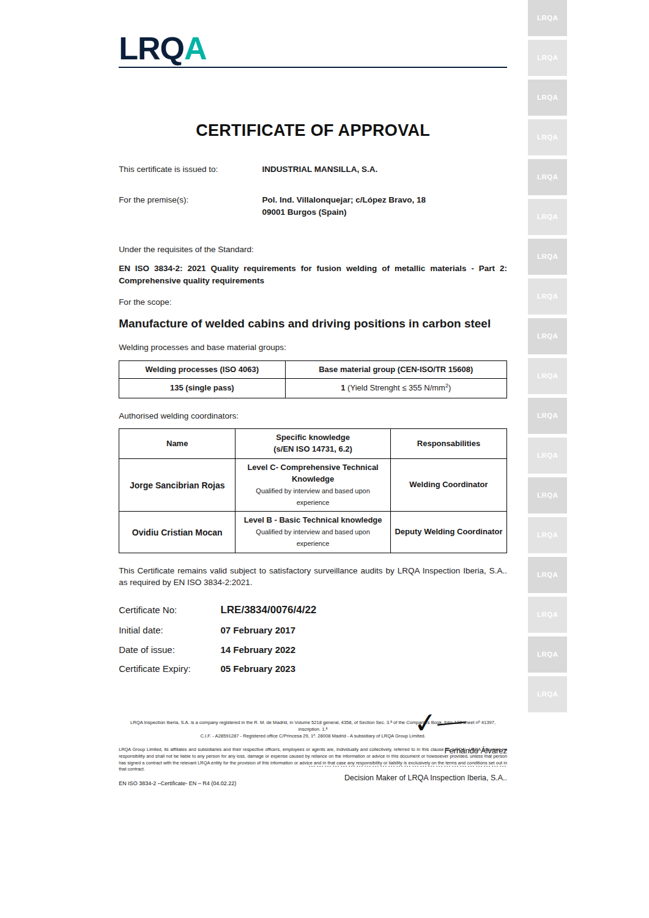LRQA
LRQA
LRQA
LRQA
LRQA
LRQA
LRQA
LRQA
LRQA
LRQA
LRQA
LRQA
LRQA
LRQA
LRQA
LRQA
LRQA
LRQA
LRQA
CERTIFICATE OF APPROVAL
This certificate is issued to:
INDUSTRIAL MANSILLA, S.A.
For the premise(s):
Pol. Ind. Villalonquejar; c/López Bravo, 18 09001 Burgos (Spain)
Under the requisites of the Standard:
EN ISO 3834-2: 2021 Quality requirements for fusion welding of metallic materials - Part 2: Comprehensive quality requirements
For the scope:
Manufacture of welded cabins and driving positions in carbon steel
Welding processes and base material groups:
| Welding processes (ISO 4063) | Base material group (CEN-ISO/TR 15608) |
| --- | --- |
| 135 (single pass) | 1 (Yield Strenght ≤ 355 N/mm 2 ) |
Authorised welding coordinators:
| Name | Specific knowledge (s/EN ISO 14731, 6.2) | Responsabilities |
| --- | --- | --- |
| Jorge Sancibrian Rojas | Level C- Comprehensive Technical Knowledge Qualified by interview and based upon experience | Welding Coordinator |
| Ovidiu Cristian Mocan | Level B - Basic Technical knowledge Qualified by interview and based upon experience | Deputy Welding Coordinator |
This Certificate remains valid subject to satisfactory surveillance audits by LRQA Inspection Iberia, S.A.. as required by EN ISO 3834-2:2021.
Certificate No:
LRE/3834/0076/4/22
Initial date:
07 February 2017
Date of issue:
14 February 2022
Certificate Expiry:
05 February 2023
✓—
Fernando Álvarez
…………………………………………………………………
Decision Maker of LRQA Inspection Iberia, S.A..
LRQA Inspection Iberia, S.A. is a company registered in the R. M. de Madrid, in Volume 5218 general, 4358, of Section Sec. 3.ª of the Companies Book, folio 133 sheet nº 41397, inscription. 1.ª
C.I.F. - A28591287 - Registered office C/Princesa 29, 1º. 28008 Madrid - A subsidiary of LRQA Group Limited.
LRQA Group Limited, its affiliates and subsidiaries and their respective officers, employees or agents are, individually and collectively, referred to in this clause as ‘LRQA’. LRQA assumes no responsibility and shall not be liable to any person for any loss, damage or expense caused by reliance on the information or advice in this document or howsoever provided, unless that person has signed a contract with the relevant LRQA entity for the provision of this information or advice and in that case any responsibility or liability is exclusively on the terms and conditions set out in that contract.
EN ISO 3834-2 –Certificate- EN – R4 (04.02.22)